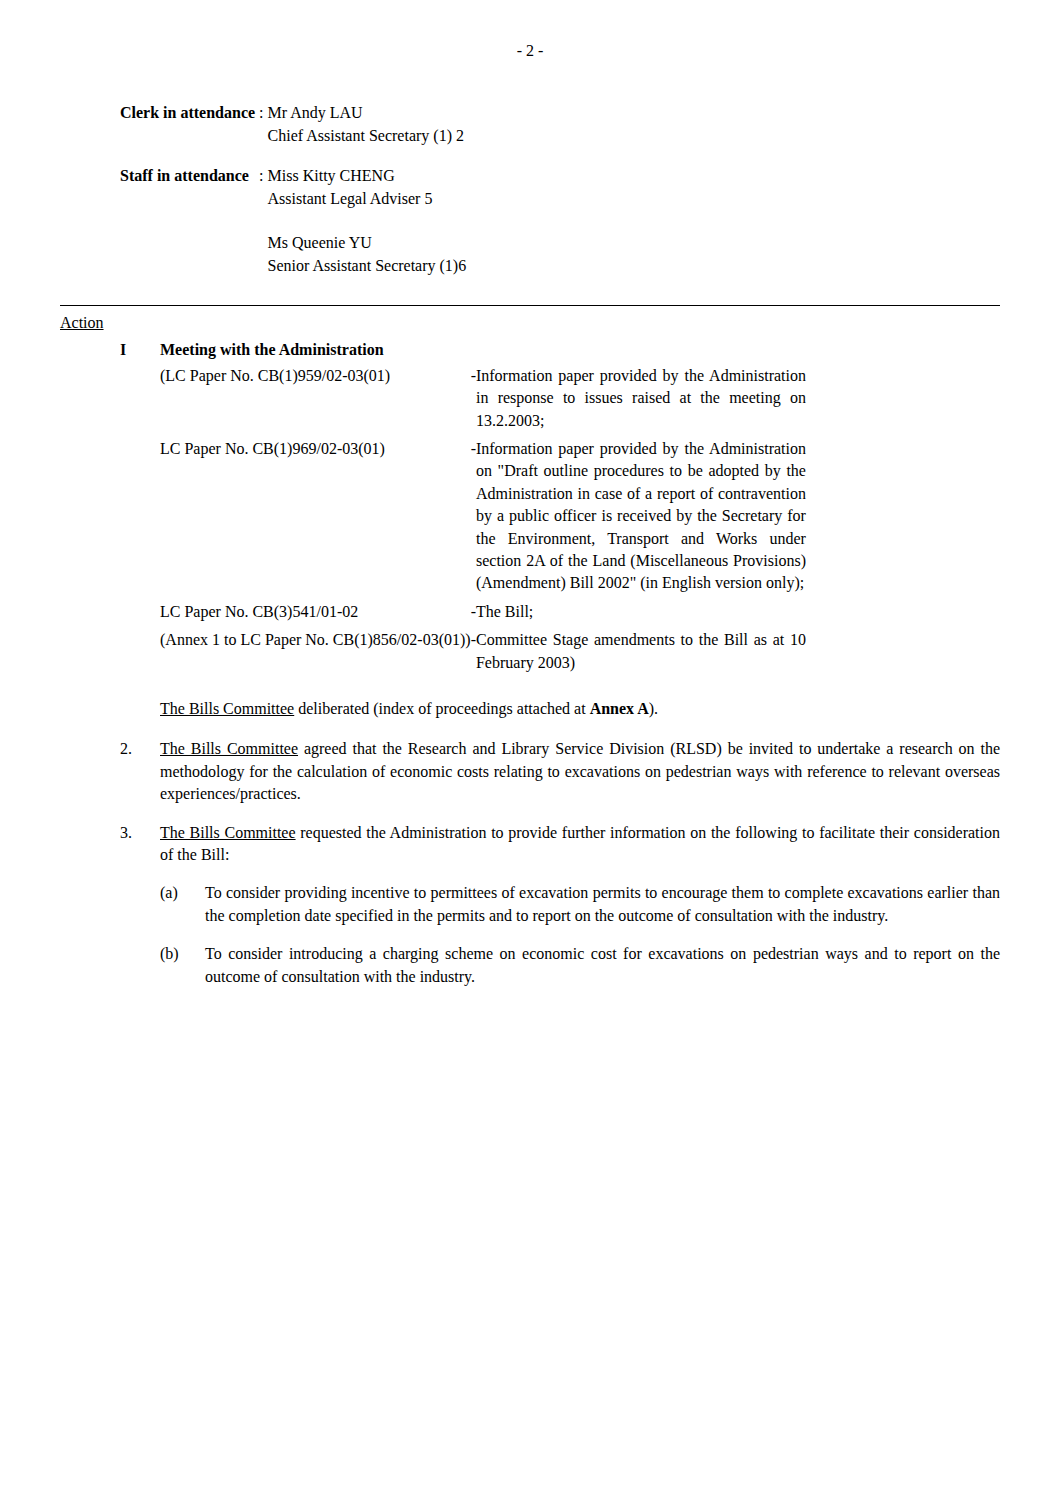- 2 -
| Clerk in attendance | : | Mr Andy LAU Chief Assistant Secretary (1) 2 |
| Staff in attendance | : | Miss Kitty CHENG Assistant Legal Adviser 5 Ms Queenie YU Senior Assistant Secretary (1)6 |
Action
IMeeting with the Administration
| (LC Paper No. CB(1)959/02-03(01) | - | Information paper provided by the Administration in response to issues raised at the meeting on 13.2.2003; |
| LC Paper No. CB(1)969/02-03(01) | - | Information paper provided by the Administration on "Draft outline procedures to be adopted by the Administration in case of a report of contravention by a public officer is received by the Secretary for the Environment, Transport and Works under section 2A of the Land (Miscellaneous Provisions) (Amendment) Bill 2002" (in English version only); |
| LC Paper No. CB(3)541/01-02 | - | The Bill; |
| (Annex 1 to LC Paper No. CB(1)856/02-03(01)) | - | Committee Stage amendments to the Bill as at 10 February 2003) |
The Bills Committee deliberated (index of proceedings attached at Annex A).
2.
The Bills Committee agreed that the Research and Library Service Division (RLSD) be invited to undertake a research on the methodology for the calculation of economic costs relating to excavations on pedestrian ways with reference to relevant overseas experiences/practices.
3.
The Bills Committee requested the Administration to provide further information on the following to facilitate their consideration of the Bill:
(a)
To consider providing incentive to permittees of excavation permits to encourage them to complete excavations earlier than the completion date specified in the permits and to report on the outcome of consultation with the industry.
(b)
To consider introducing a charging scheme on economic cost for excavations on pedestrian ways and to report on the outcome of consultation with the industry.